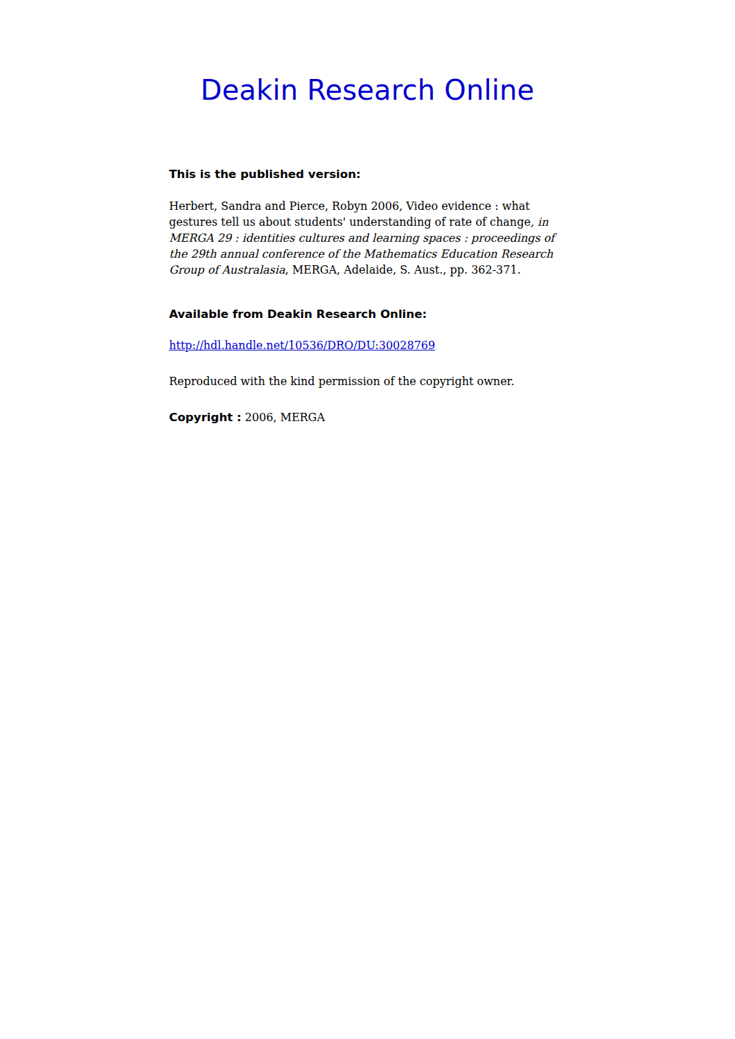Deakin Research Online
This is the published version:
Herbert, Sandra and Pierce, Robyn 2006, Video evidence : what gestures tell us about students' understanding of rate of change, in MERGA 29 : identities cultures and learning spaces : proceedings of the 29th annual conference of the Mathematics Education Research Group of Australasia, MERGA, Adelaide, S. Aust., pp. 362-371.
Available from Deakin Research Online:
http://hdl.handle.net/10536/DRO/DU:30028769
Reproduced with the kind permission of the copyright owner.
Copyright : 2006, MERGA